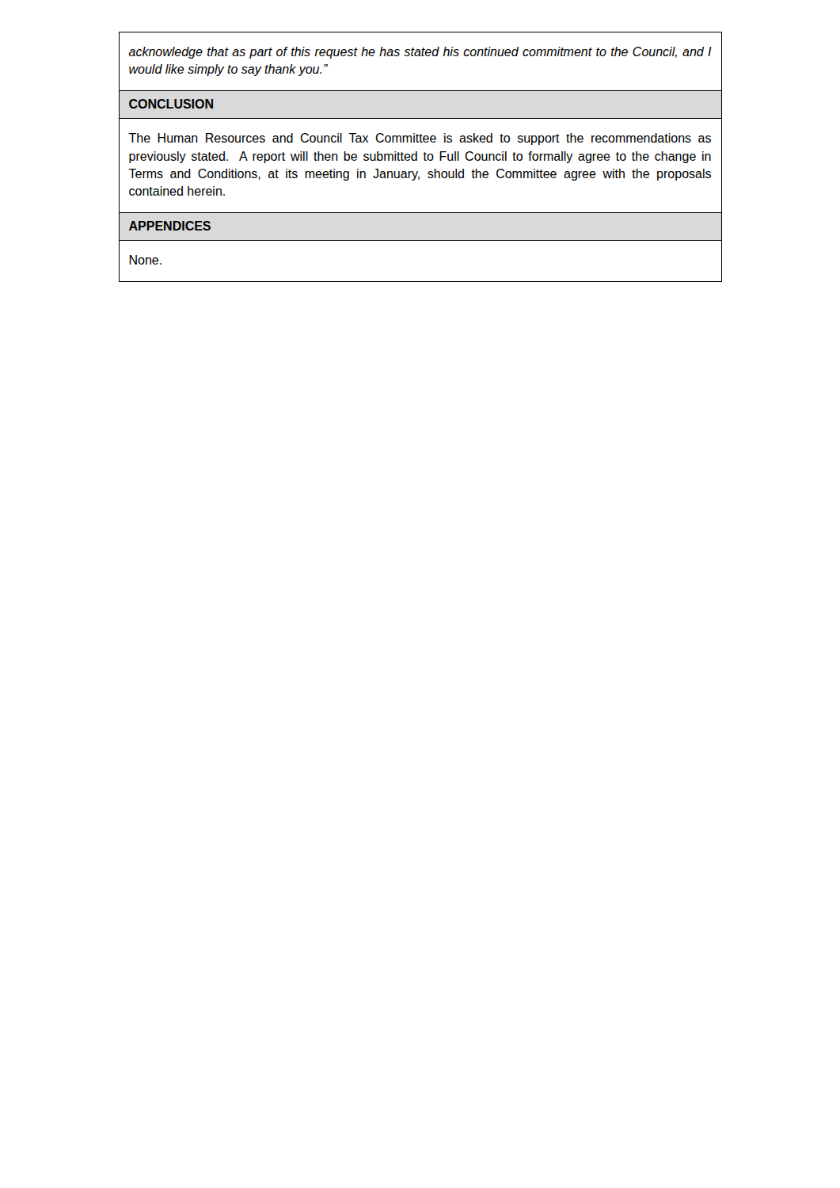acknowledge that as part of this request he has stated his continued commitment to the Council, and I would like simply to say thank you.”
CONCLUSION
The Human Resources and Council Tax Committee is asked to support the recommendations as previously stated. A report will then be submitted to Full Council to formally agree to the change in Terms and Conditions, at its meeting in January, should the Committee agree with the proposals contained herein.
APPENDICES
None.